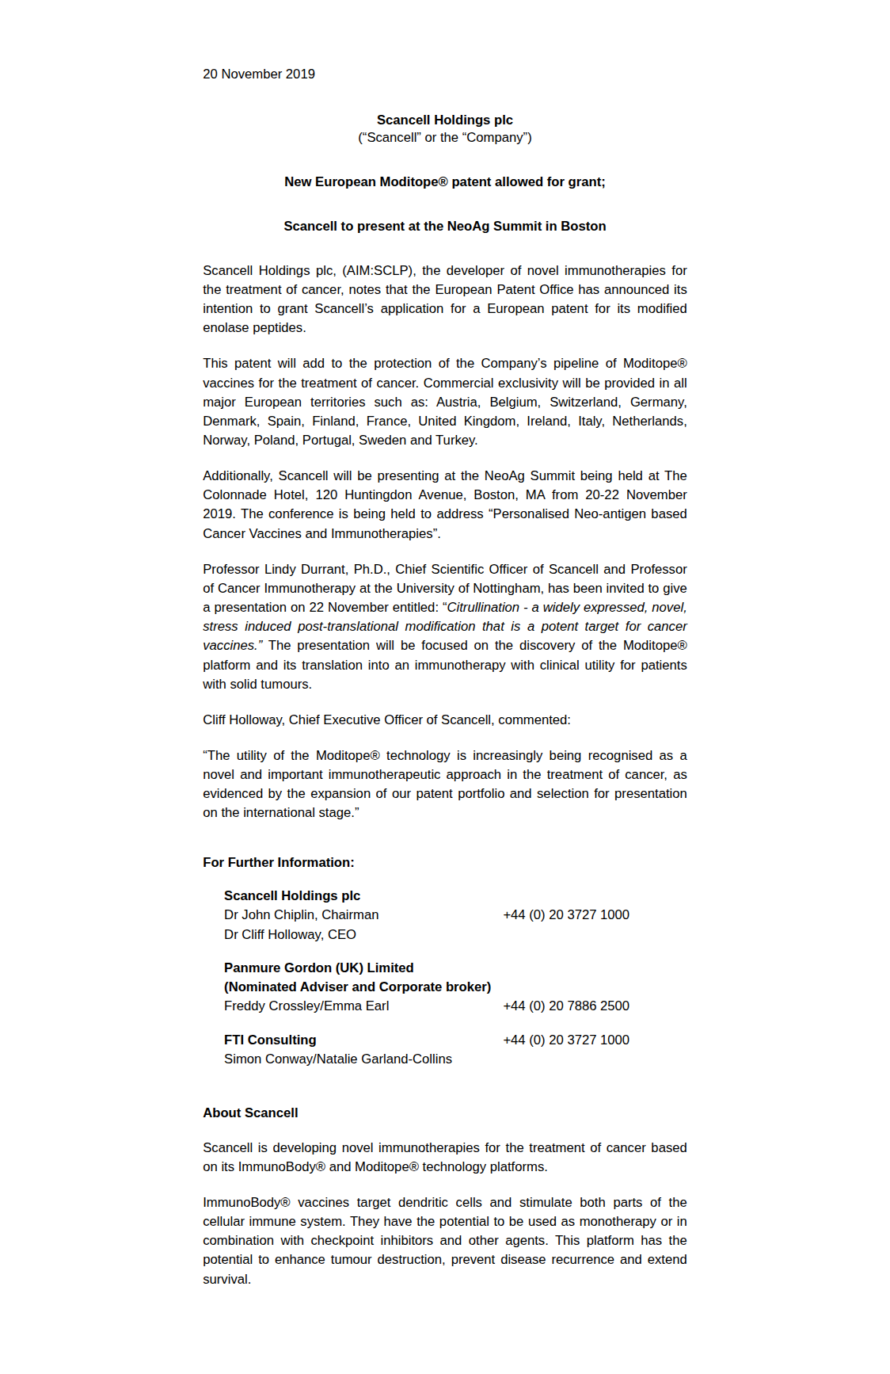20 November 2019
Scancell Holdings plc
(“Scancell” or the “Company”)
New European Moditope® patent allowed for grant;
Scancell to present at the NeoAg Summit in Boston
Scancell Holdings plc, (AIM:SCLP), the developer of novel immunotherapies for the treatment of cancer, notes that the European Patent Office has announced its intention to grant Scancell’s application for a European patent for its modified enolase peptides.
This patent will add to the protection of the Company’s pipeline of Moditope® vaccines for the treatment of cancer. Commercial exclusivity will be provided in all major European territories such as: Austria, Belgium, Switzerland, Germany, Denmark, Spain, Finland, France, United Kingdom, Ireland, Italy, Netherlands, Norway, Poland, Portugal, Sweden and Turkey.
Additionally, Scancell will be presenting at the NeoAg Summit being held at The Colonnade Hotel, 120 Huntingdon Avenue, Boston, MA from 20-22 November 2019. The conference is being held to address “Personalised Neo-antigen based Cancer Vaccines and Immunotherapies”.
Professor Lindy Durrant, Ph.D., Chief Scientific Officer of Scancell and Professor of Cancer Immunotherapy at the University of Nottingham, has been invited to give a presentation on 22 November entitled: “Citrullination - a widely expressed, novel, stress induced post-translational modification that is a potent target for cancer vaccines.” The presentation will be focused on the discovery of the Moditope® platform and its translation into an immunotherapy with clinical utility for patients with solid tumours.
Cliff Holloway, Chief Executive Officer of Scancell, commented:
“The utility of the Moditope® technology is increasingly being recognised as a novel and important immunotherapeutic approach in the treatment of cancer, as evidenced by the expansion of our patent portfolio and selection for presentation on the international stage.”
For Further Information:
| Scancell Holdings plc | |
| Dr John Chiplin, Chairman | +44 (0) 20 3727 1000 |
| Dr Cliff Holloway, CEO | |
| Panmure Gordon (UK) Limited | |
| (Nominated Adviser and Corporate broker) | |
| Freddy Crossley/Emma Earl | +44 (0) 20 7886 2500 |
| FTI Consulting | +44 (0) 20 3727 1000 |
| Simon Conway/Natalie Garland-Collins | |
About Scancell
Scancell is developing novel immunotherapies for the treatment of cancer based on its ImmunoBody® and Moditope® technology platforms.
ImmunoBody® vaccines target dendritic cells and stimulate both parts of the cellular immune system. They have the potential to be used as monotherapy or in combination with checkpoint inhibitors and other agents. This platform has the potential to enhance tumour destruction, prevent disease recurrence and extend survival.